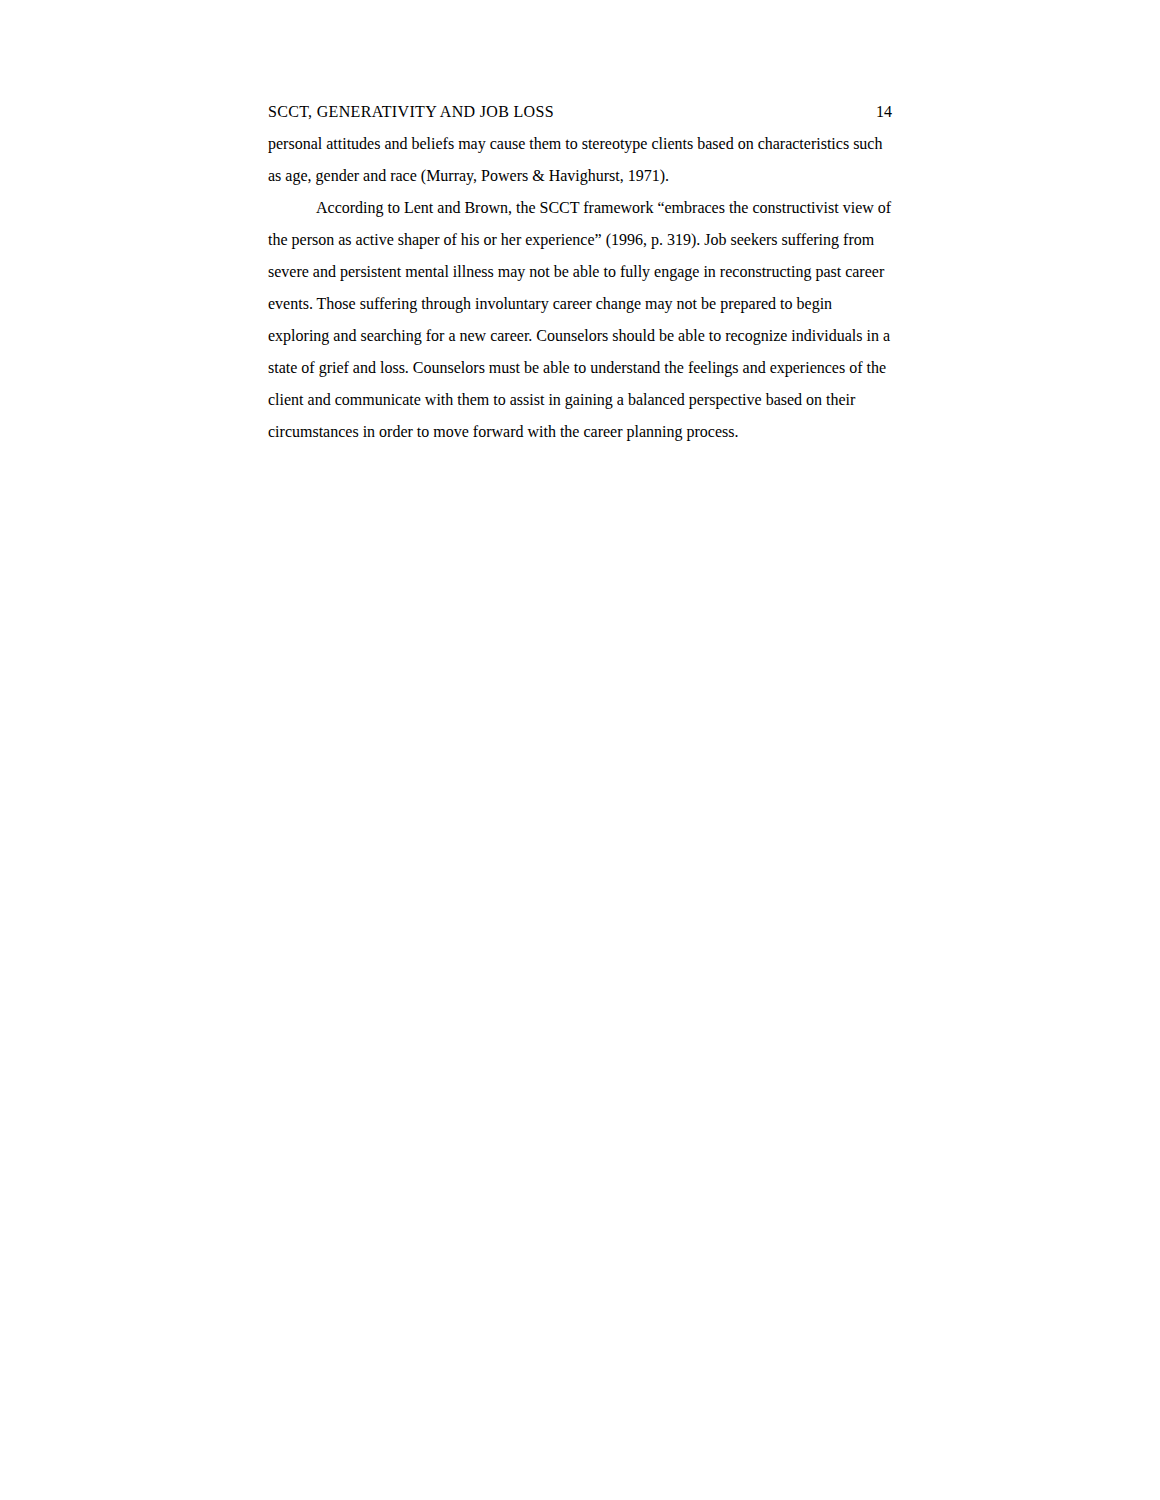SCCT, Generativity and Job Loss 14
personal attitudes and beliefs may cause them to stereotype clients based on characteristics such as age, gender and race (Murray, Powers & Havighurst, 1971).
According to Lent and Brown, the SCCT framework “embraces the constructivist view of the person as active shaper of his or her experience” (1996, p. 319). Job seekers suffering from severe and persistent mental illness may not be able to fully engage in reconstructing past career events. Those suffering through involuntary career change may not be prepared to begin exploring and searching for a new career. Counselors should be able to recognize individuals in a state of grief and loss. Counselors must be able to understand the feelings and experiences of the client and communicate with them to assist in gaining a balanced perspective based on their circumstances in order to move forward with the career planning process.